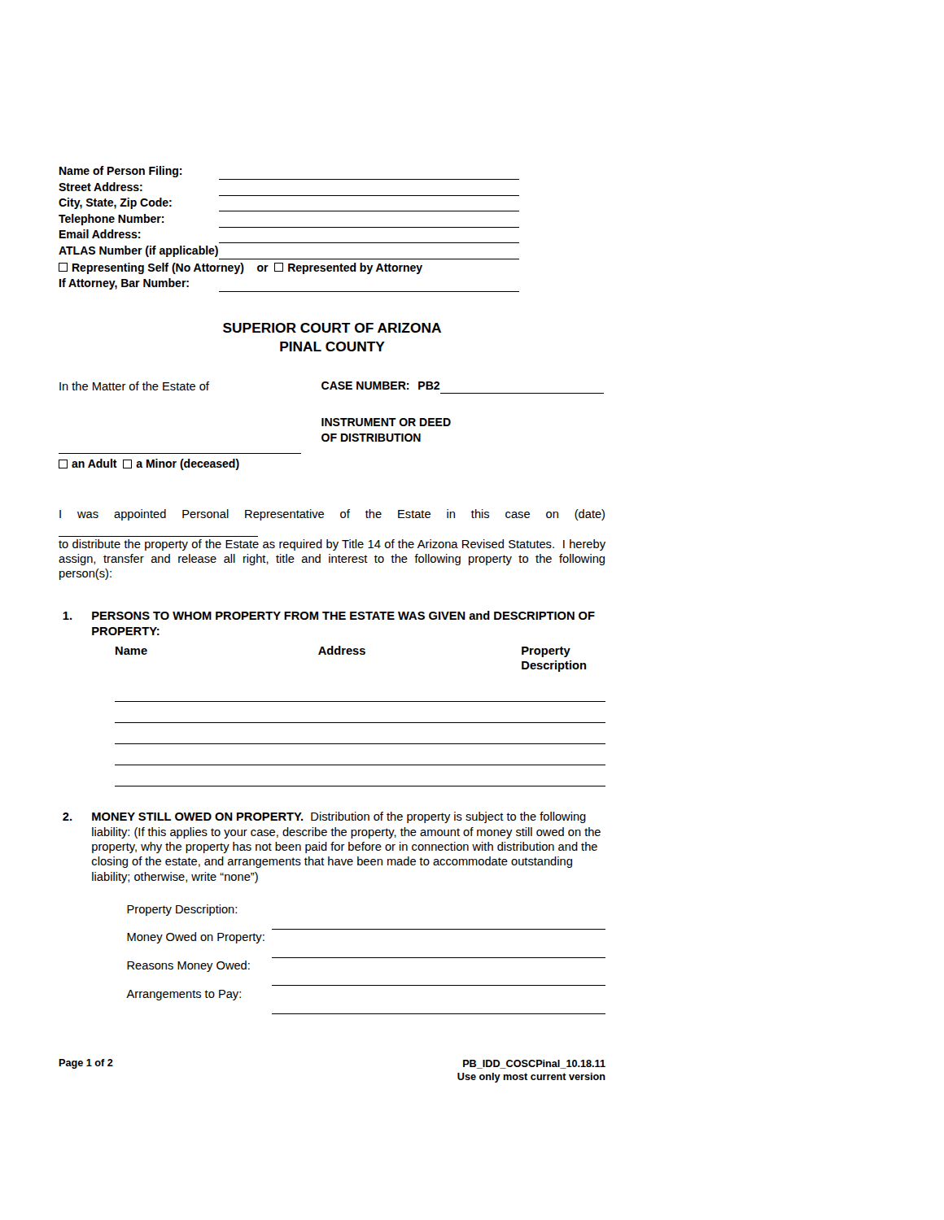| Name of Person Filing: | |
| Street Address: | |
| City, State, Zip Code: | |
| Telephone Number: | |
| Email Address: | |
| ATLAS Number (if applicable) | |
| Representing Self (No Attorney) or Represented by Attorney |
| If Attorney, Bar Number: | |
SUPERIOR COURT OF ARIZONA
PINAL COUNTY
| In the Matter of the Estate of an Adult a Minor (deceased) | CASE NUMBER: PB2 INSTRUMENT OR DEED OF DISTRIBUTION |
I was appointed Personal Representative of the Estate in this case on (date)
to distribute the property of the Estate as required by Title 14 of the Arizona Revised Statutes. I hereby assign, transfer and release all right, title and interest to the following property to the following person(s):
PERSONS TO WHOM PROPERTY FROM THE ESTATE WAS GIVEN and DESCRIPTION OF PROPERTY:
Name Address Property Description
MONEY STILL OWED ON PROPERTY. Distribution of the property is subject to the following liability: (If this applies to your case, describe the property, the amount of money still owed on the property, why the property has not been paid for before or in connection with distribution and the closing of the estate, and arrangements that have been made to accommodate outstanding liability; otherwise, write “none”)
| Property Description: | |
| Money Owed on Property: | |
| Reasons Money Owed: | |
| Arrangements to Pay: | |
Page 1 of 2
PB_IDD_COSCPinal_10.18.11
Use only most current version